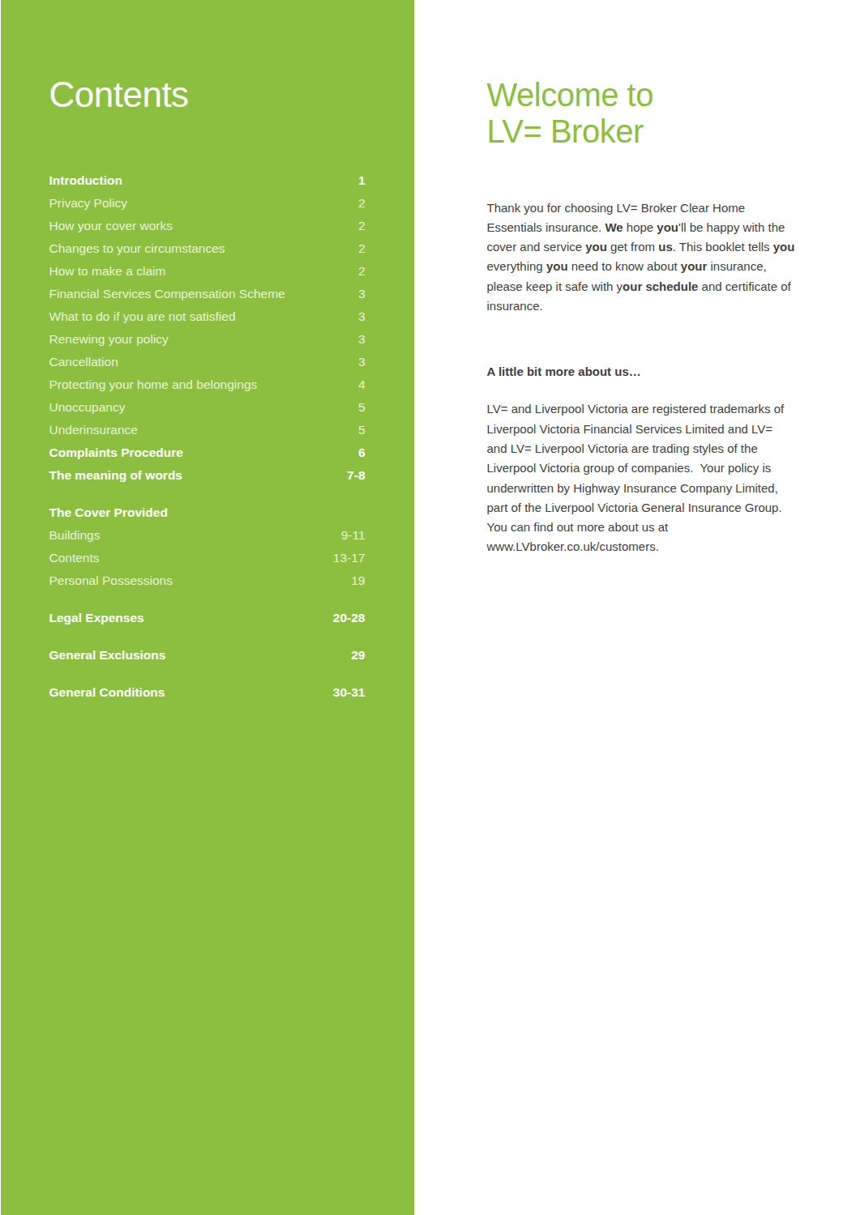Contents
| Introduction | 1 |
| Privacy Policy | 2 |
| How your cover works | 2 |
| Changes to your circumstances | 2 |
| How to make a claim | 2 |
| Financial Services Compensation Scheme | 3 |
| What to do if you are not satisfied | 3 |
| Renewing your policy | 3 |
| Cancellation | 3 |
| Protecting your home and belongings | 4 |
| Unoccupancy | 5 |
| Underinsurance | 5 |
| Complaints Procedure | 6 |
| The meaning of words | 7-8 |
| The Cover Provided | |
| Buildings | 9-11 |
| Contents | 13-17 |
| Personal Possessions | 19 |
| Legal Expenses | 20-28 |
| General Exclusions | 29 |
| General Conditions | 30-31 |
Welcome to
LV= Broker
Thank you for choosing LV= Broker Clear Home Essentials insurance. We hope you'll be happy with the cover and service you get from us. This booklet tells you everything you need to know about your insurance, please keep it safe with your schedule and certificate of insurance.
A little bit more about us…
LV= and Liverpool Victoria are registered trademarks of Liverpool Victoria Financial Services Limited and LV= and LV= Liverpool Victoria are trading styles of the Liverpool Victoria group of companies. Your policy is underwritten by Highway Insurance Company Limited, part of the Liverpool Victoria General Insurance Group. You can find out more about us at www.LVbroker.co.uk/customers.